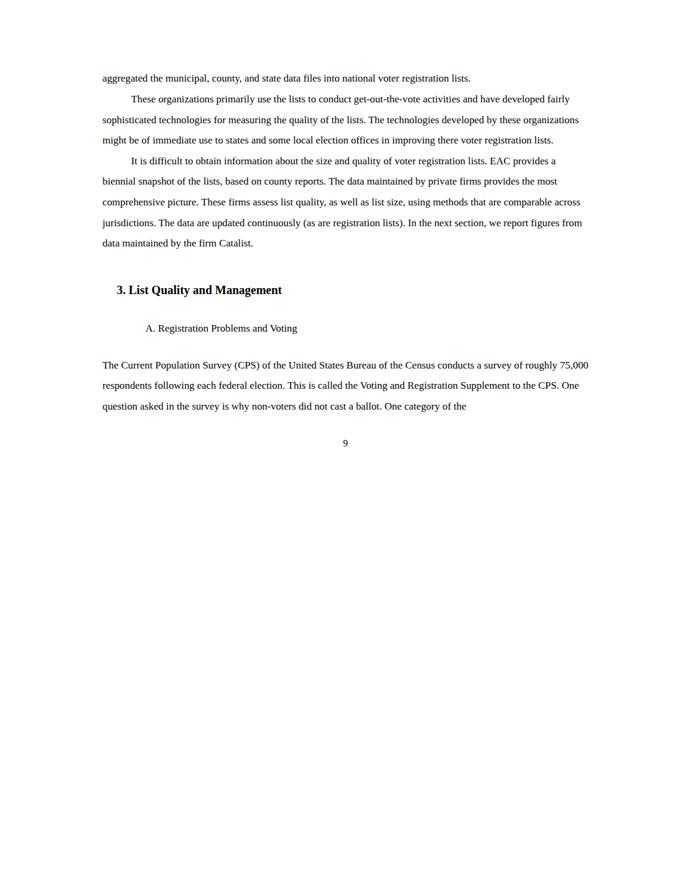aggregated the municipal, county, and state data files into national voter registration lists.
These organizations primarily use the lists to conduct get-out-the-vote activities and have developed fairly sophisticated technologies for measuring the quality of the lists. The technologies developed by these organizations might be of immediate use to states and some local election offices in improving there voter registration lists.
It is difficult to obtain information about the size and quality of voter registration lists. EAC provides a biennial snapshot of the lists, based on county reports. The data maintained by private firms provides the most comprehensive picture. These firms assess list quality, as well as list size, using methods that are comparable across jurisdictions. The data are updated continuously (as are registration lists). In the next section, we report figures from data maintained by the firm Catalist.
3. List Quality and Management
A. Registration Problems and Voting
The Current Population Survey (CPS) of the United States Bureau of the Census conducts a survey of roughly 75,000 respondents following each federal election. This is called the Voting and Registration Supplement to the CPS. One question asked in the survey is why non-voters did not cast a ballot. One category of the
9